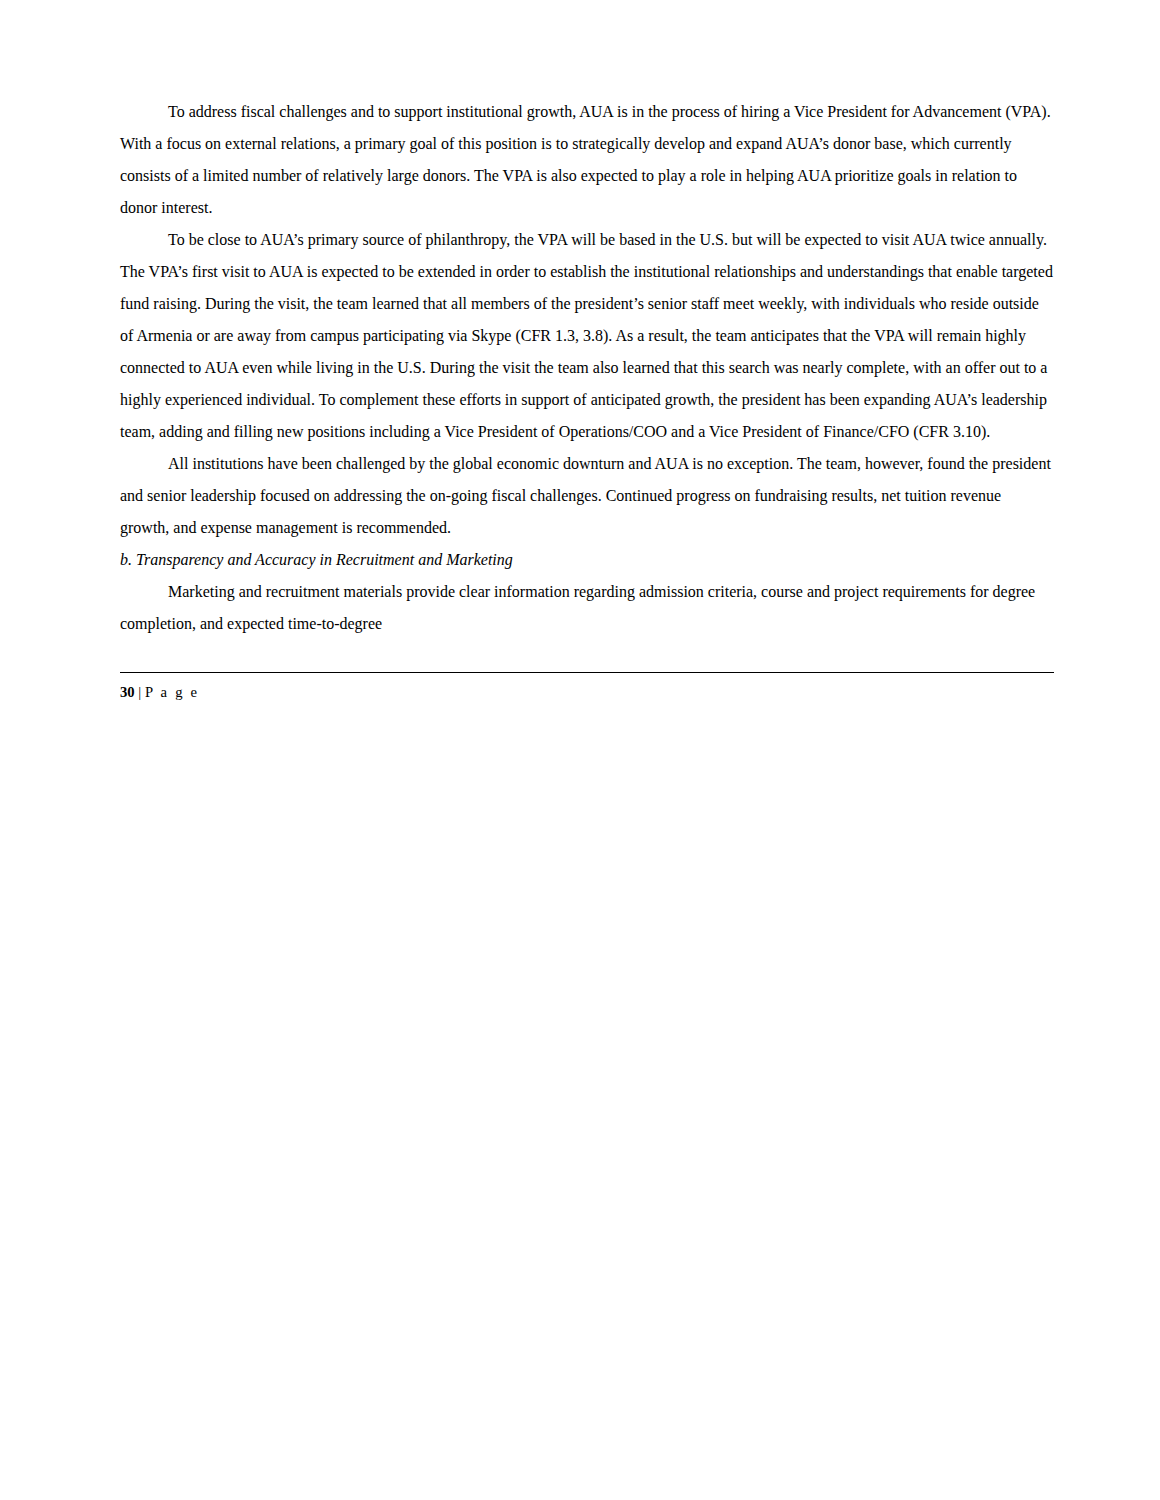To address fiscal challenges and to support institutional growth, AUA is in the process of hiring a Vice President for Advancement (VPA). With a focus on external relations, a primary goal of this position is to strategically develop and expand AUA’s donor base, which currently consists of a limited number of relatively large donors. The VPA is also expected to play a role in helping AUA prioritize goals in relation to donor interest.
To be close to AUA’s primary source of philanthropy, the VPA will be based in the U.S. but will be expected to visit AUA twice annually. The VPA’s first visit to AUA is expected to be extended in order to establish the institutional relationships and understandings that enable targeted fund raising. During the visit, the team learned that all members of the president’s senior staff meet weekly, with individuals who reside outside of Armenia or are away from campus participating via Skype (CFR 1.3, 3.8). As a result, the team anticipates that the VPA will remain highly connected to AUA even while living in the U.S. During the visit the team also learned that this search was nearly complete, with an offer out to a highly experienced individual. To complement these efforts in support of anticipated growth, the president has been expanding AUA’s leadership team, adding and filling new positions including a Vice President of Operations/COO and a Vice President of Finance/CFO (CFR 3.10).
All institutions have been challenged by the global economic downturn and AUA is no exception. The team, however, found the president and senior leadership focused on addressing the on-going fiscal challenges. Continued progress on fundraising results, net tuition revenue growth, and expense management is recommended.
b. Transparency and Accuracy in Recruitment and Marketing
Marketing and recruitment materials provide clear information regarding admission criteria, course and project requirements for degree completion, and expected time-to-degree
30 | P a g e